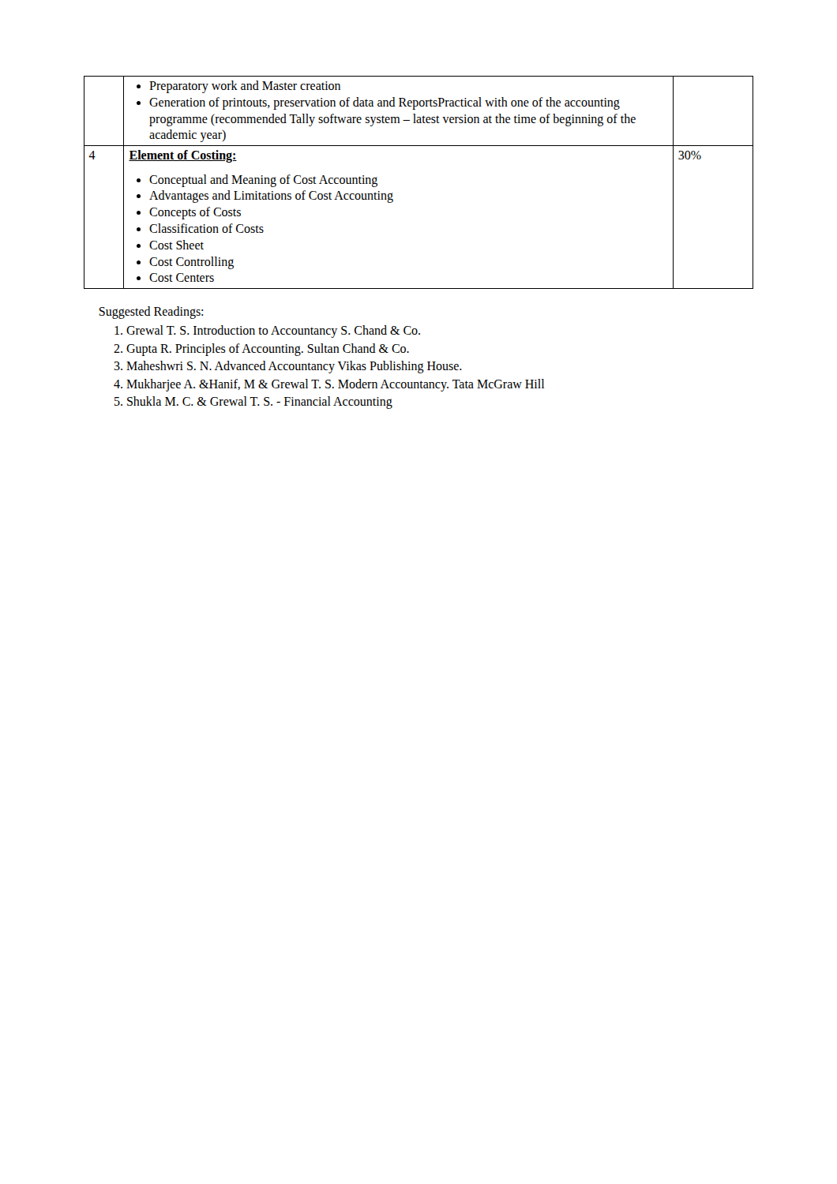| | Preparatory work and Master creation Generation of printouts, preservation of data and ReportsPractical with one of the accounting programme (recommended Tally software system – latest version at the time of beginning of the academic year) | |
| 4 | Element of Costing: Conceptual and Meaning of Cost Accounting Advantages and Limitations of Cost Accounting Concepts of Costs Classification of Costs Cost Sheet Cost Controlling Cost Centers | 30% |
Suggested Readings:
Grewal T. S. Introduction to Accountancy S. Chand & Co.
Gupta R. Principles of Accounting. Sultan Chand & Co.
Maheshwri S. N. Advanced Accountancy Vikas Publishing House.
Mukharjee A. &Hanif, M & Grewal T. S. Modern Accountancy. Tata McGraw Hill
Shukla M. C. & Grewal T. S. - Financial Accounting